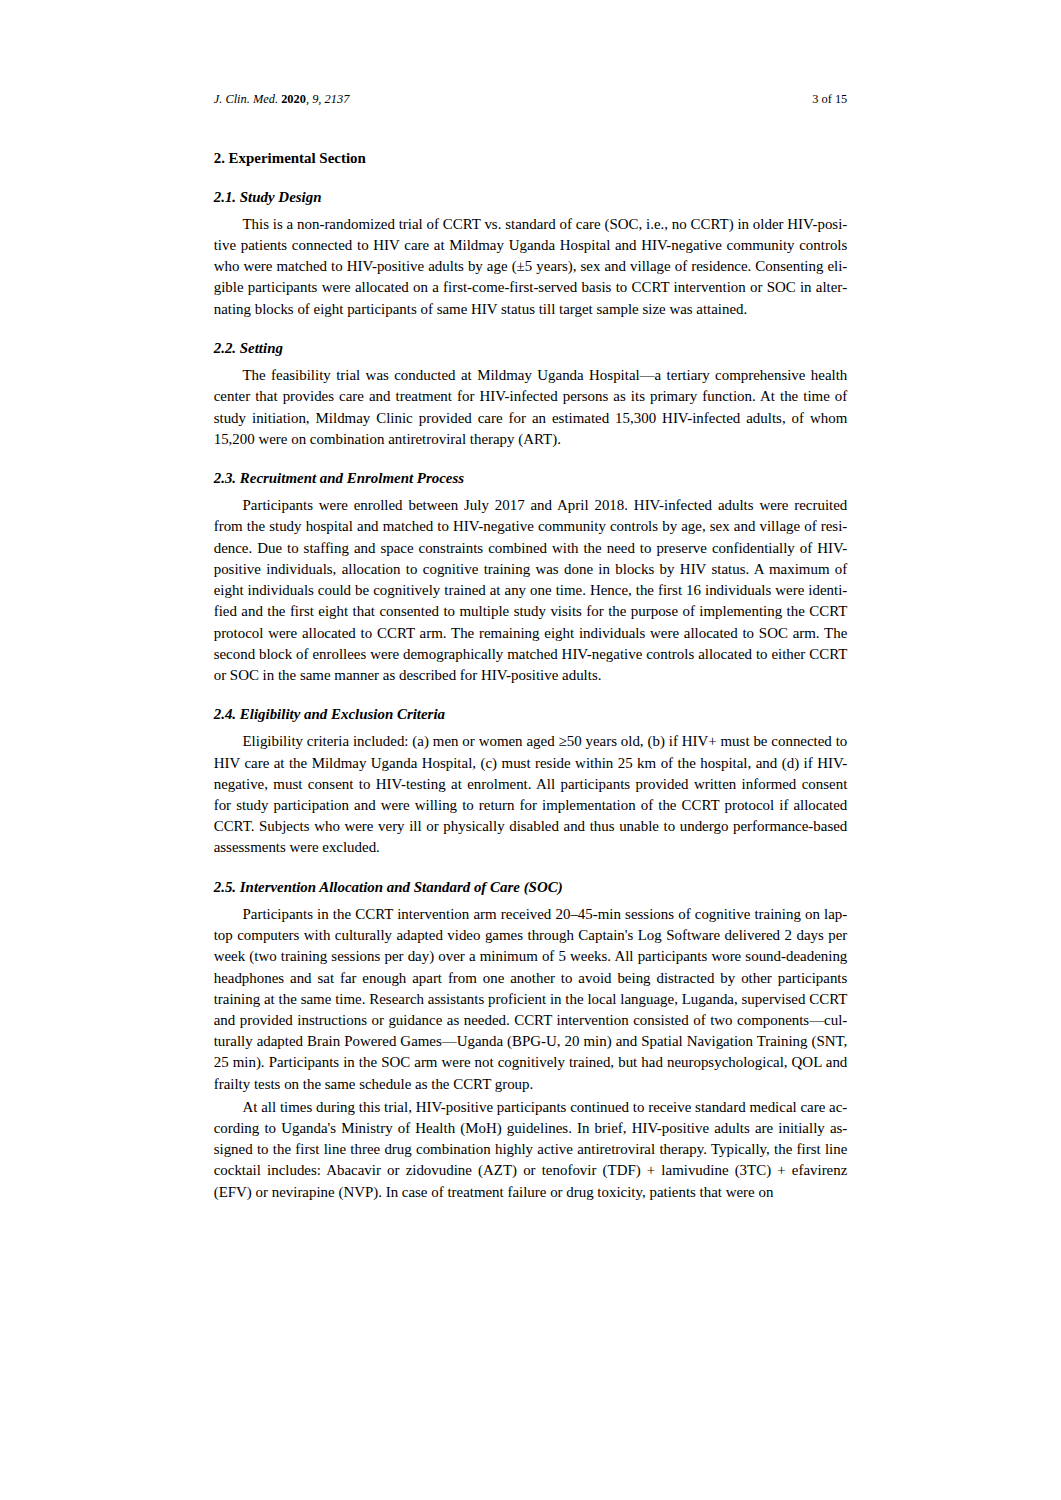J. Clin. Med. 2020, 9, 2137
3 of 15
2. Experimental Section
2.1. Study Design
This is a non-randomized trial of CCRT vs. standard of care (SOC, i.e., no CCRT) in older HIV-positive patients connected to HIV care at Mildmay Uganda Hospital and HIV-negative community controls who were matched to HIV-positive adults by age (±5 years), sex and village of residence. Consenting eligible participants were allocated on a first-come-first-served basis to CCRT intervention or SOC in alternating blocks of eight participants of same HIV status till target sample size was attained.
2.2. Setting
The feasibility trial was conducted at Mildmay Uganda Hospital—a tertiary comprehensive health center that provides care and treatment for HIV-infected persons as its primary function. At the time of study initiation, Mildmay Clinic provided care for an estimated 15,300 HIV-infected adults, of whom 15,200 were on combination antiretroviral therapy (ART).
2.3. Recruitment and Enrolment Process
Participants were enrolled between July 2017 and April 2018. HIV-infected adults were recruited from the study hospital and matched to HIV-negative community controls by age, sex and village of residence. Due to staffing and space constraints combined with the need to preserve confidentially of HIV-positive individuals, allocation to cognitive training was done in blocks by HIV status. A maximum of eight individuals could be cognitively trained at any one time. Hence, the first 16 individuals were identified and the first eight that consented to multiple study visits for the purpose of implementing the CCRT protocol were allocated to CCRT arm. The remaining eight individuals were allocated to SOC arm. The second block of enrollees were demographically matched HIV-negative controls allocated to either CCRT or SOC in the same manner as described for HIV-positive adults.
2.4. Eligibility and Exclusion Criteria
Eligibility criteria included: (a) men or women aged ≥50 years old, (b) if HIV+ must be connected to HIV care at the Mildmay Uganda Hospital, (c) must reside within 25 km of the hospital, and (d) if HIV-negative, must consent to HIV-testing at enrolment. All participants provided written informed consent for study participation and were willing to return for implementation of the CCRT protocol if allocated CCRT. Subjects who were very ill or physically disabled and thus unable to undergo performance-based assessments were excluded.
2.5. Intervention Allocation and Standard of Care (SOC)
Participants in the CCRT intervention arm received 20–45-min sessions of cognitive training on laptop computers with culturally adapted video games through Captain's Log Software delivered 2 days per week (two training sessions per day) over a minimum of 5 weeks. All participants wore sound-deadening headphones and sat far enough apart from one another to avoid being distracted by other participants training at the same time. Research assistants proficient in the local language, Luganda, supervised CCRT and provided instructions or guidance as needed. CCRT intervention consisted of two components—culturally adapted Brain Powered Games—Uganda (BPG-U, 20 min) and Spatial Navigation Training (SNT, 25 min). Participants in the SOC arm were not cognitively trained, but had neuropsychological, QOL and frailty tests on the same schedule as the CCRT group.
At all times during this trial, HIV-positive participants continued to receive standard medical care according to Uganda's Ministry of Health (MoH) guidelines. In brief, HIV-positive adults are initially assigned to the first line three drug combination highly active antiretroviral therapy. Typically, the first line cocktail includes: Abacavir or zidovudine (AZT) or tenofovir (TDF) + lamivudine (3TC) + efavirenz (EFV) or nevirapine (NVP). In case of treatment failure or drug toxicity, patients that were on